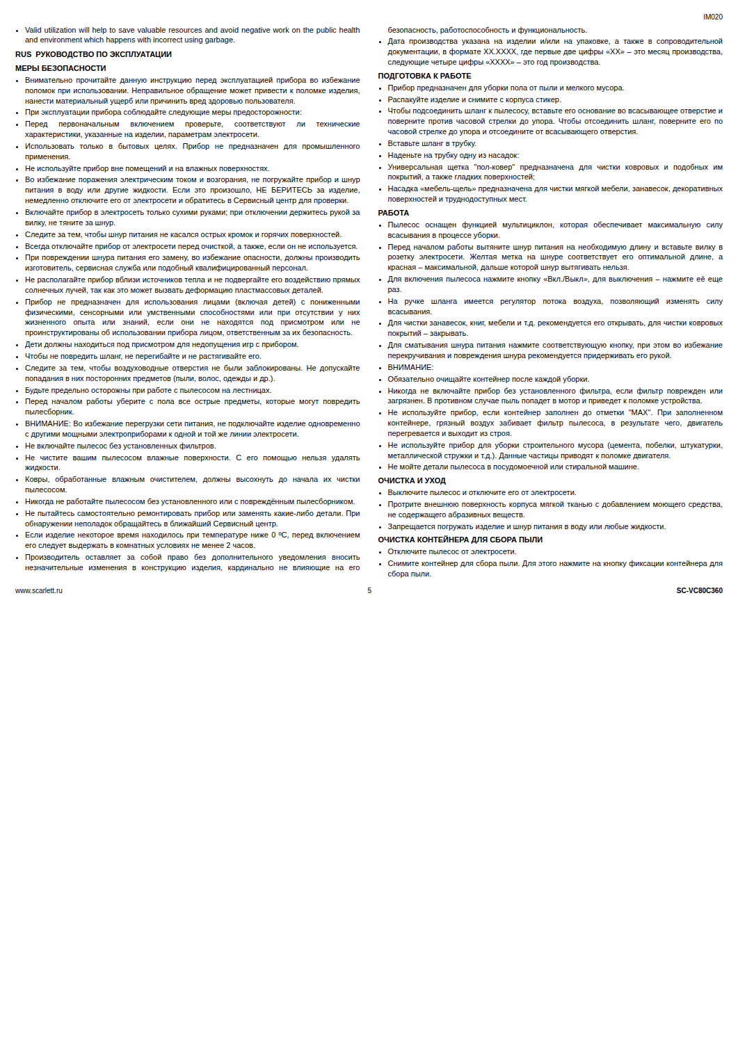IM020
Valid utilization will help to save valuable resources and avoid negative work on the public health and environment which happens with incorrect using garbage.
RUS РУКОВОДСТВО ПО ЭКСПЛУАТАЦИИ
МЕРЫ БЕЗОПАСНОСТИ
Внимательно прочитайте данную инструкцию перед эксплуатацией прибора во избежание поломок при использовании. Неправильное обращение может привести к поломке изделия, нанести материальный ущерб или причинить вред здоровью пользователя.
При эксплуатации прибора соблюдайте следующие меры предосторожности:
Перед первоначальным включением проверьте, соответствуют ли технические характеристики, указанные на изделии, параметрам электросети.
Использовать только в бытовых целях. Прибор не предназначен для промышленного применения.
Не используйте прибор вне помещений и на влажных поверхностях.
Во избежание поражения электрическим током и возгорания, не погружайте прибор и шнур питания в воду или другие жидкости. Если это произошло, НЕ БЕРИТЕСЬ за изделие, немедленно отключите его от электросети и обратитесь в Сервисный центр для проверки.
Включайте прибор в электросеть только сухими руками; при отключении держитесь рукой за вилку, не тяните за шнур.
Следите за тем, чтобы шнур питания не касался острых кромок и горячих поверхностей.
Всегда отключайте прибор от электросети перед очисткой, а также, если он не используется.
При повреждении шнура питания его замену, во избежание опасности, должны производить изготовитель, сервисная служба или подобный квалифицированный персонал.
Не располагайте прибор вблизи источников тепла и не подвергайте его воздействию прямых солнечных лучей, так как это может вызвать деформацию пластмассовых деталей.
Прибор не предназначен для использования лицами (включая детей) с пониженными физическими, сенсорными или умственными способностями или при отсутствии у них жизненного опыта или знаний, если они не находятся под присмотром или не проинструктированы об использовании прибора лицом, ответственным за их безопасность.
Дети должны находиться под присмотром для недопущения игр с прибором.
Чтобы не повредить шланг, не перегибайте и не растягивайте его.
Следите за тем, чтобы воздуховодные отверстия не были заблокированы. Не допускайте попадания в них посторонних предметов (пыли, волос, одежды и др.).
Будьте предельно осторожны при работе с пылесосом на лестницах.
Перед началом работы уберите с пола все острые предметы, которые могут повредить пылесборник.
ВНИМАНИЕ: Во избежание перегрузки сети питания, не подключайте изделие одновременно с другими мощными электроприборами к одной и той же линии электросети.
Не включайте пылесос без установленных фильтров.
Не чистите вашим пылесосом влажные поверхности. С его помощью нельзя удалять жидкости.
Ковры, обработанные влажным очистителем, должны высохнуть до начала их чистки пылесосом.
Никогда не работайте пылесосом без установленного или с повреждённым пылесборником.
Не пытайтесь самостоятельно ремонтировать прибор или заменять какие-либо детали. При обнаружении неполадок обращайтесь в ближайший Сервисный центр.
Если изделие некоторое время находилось при температуре ниже 0 ºC, перед включением его следует выдержать в комнатных условиях не менее 2 часов.
Производитель оставляет за собой право без дополнительного уведомления вносить незначительные изменения в конструкцию изделия, кардинально не влияющие на его безопасность, работоспособность и функциональность.
Дата производства указана на изделии и/или на упаковке, а также в сопроводительной документации, в формате XX.XXXX, где первые две цифры «XX» – это месяц производства, следующие четыре цифры «XXXX» – это год производства.
ПОДГОТОВКА К РАБОТЕ
Прибор предназначен для уборки пола от пыли и мелкого мусора.
Распакуйте изделие и снимите с корпуса стикер.
Чтобы подсоединить шланг к пылесосу, вставьте его основание во всасывающее отверстие и поверните против часовой стрелки до упора. Чтобы отсоединить шланг, поверните его по часовой стрелке до упора и отсоедините от всасывающего отверстия.
Вставьте шланг в трубку.
Наденьте на трубку одну из насадок:
Универсальная щетка "пол-ковер" предназначена для чистки ковровых и подобных им покрытий, а также гладких поверхностей;
Насадка «мебель-щель» предназначена для чистки мягкой мебели, занавесок, декоративных поверхностей и труднодоступных мест.
РАБОТА
Пылесос оснащен функцией мультициклон, которая обеспечивает максимальную силу всасывания в процессе уборки.
Перед началом работы вытяните шнур питания на необходимую длину и вставьте вилку в розетку электросети. Желтая метка на шнуре соответствует его оптимальной длине, а красная – максимальной, дальше которой шнур вытягивать нельзя.
Для включения пылесоса нажмите кнопку «Вкл./Выкл», для выключения – нажмите её еще раз.
На ручке шланга имеется регулятор потока воздуха, позволяющий изменять силу всасывания.
Для чистки занавесок, книг, мебели и т.д. рекомендуется его открывать, для чистки ковровых покрытий – закрывать.
Для сматывания шнура питания нажмите соответствующую кнопку, при этом во избежание перекручивания и повреждения шнура рекомендуется придерживать его рукой.
ВНИМАНИЕ:
Обязательно очищайте контейнер после каждой уборки.
Никогда не включайте прибор без установленного фильтра, если фильтр поврежден или загрязнен. В противном случае пыль попадет в мотор и приведет к поломке устройства.
Не используйте прибор, если контейнер заполнен до отметки "MAX". При заполненном контейнере, грязный воздух забивает фильтр пылесоса, в результате чего, двигатель перегревается и выходит из строя.
Не используйте прибор для уборки строительного мусора (цемента, побелки, штукатурки, металлической стружки и т.д.). Данные частицы приводят к поломке двигателя.
Не мойте детали пылесоса в посудомоечной или стиральной машине.
ОЧИСТКА И УХОД
Выключите пылесос и отключите его от электросети.
Протрите внешнюю поверхность корпуса мягкой тканью с добавлением моющего средства, не содержащего абразивных веществ.
Запрещается погружать изделие и шнур питания в воду или любые жидкости.
ОЧИСТКА КОНТЕЙНЕРА ДЛЯ СБОРА ПЫЛИ
Отключите пылесос от электросети.
Снимите контейнер для сбора пыли. Для этого нажмите на кнопку фиксации контейнера для сбора пыли.
www.scarlett.ru 5 SC-VC80C360